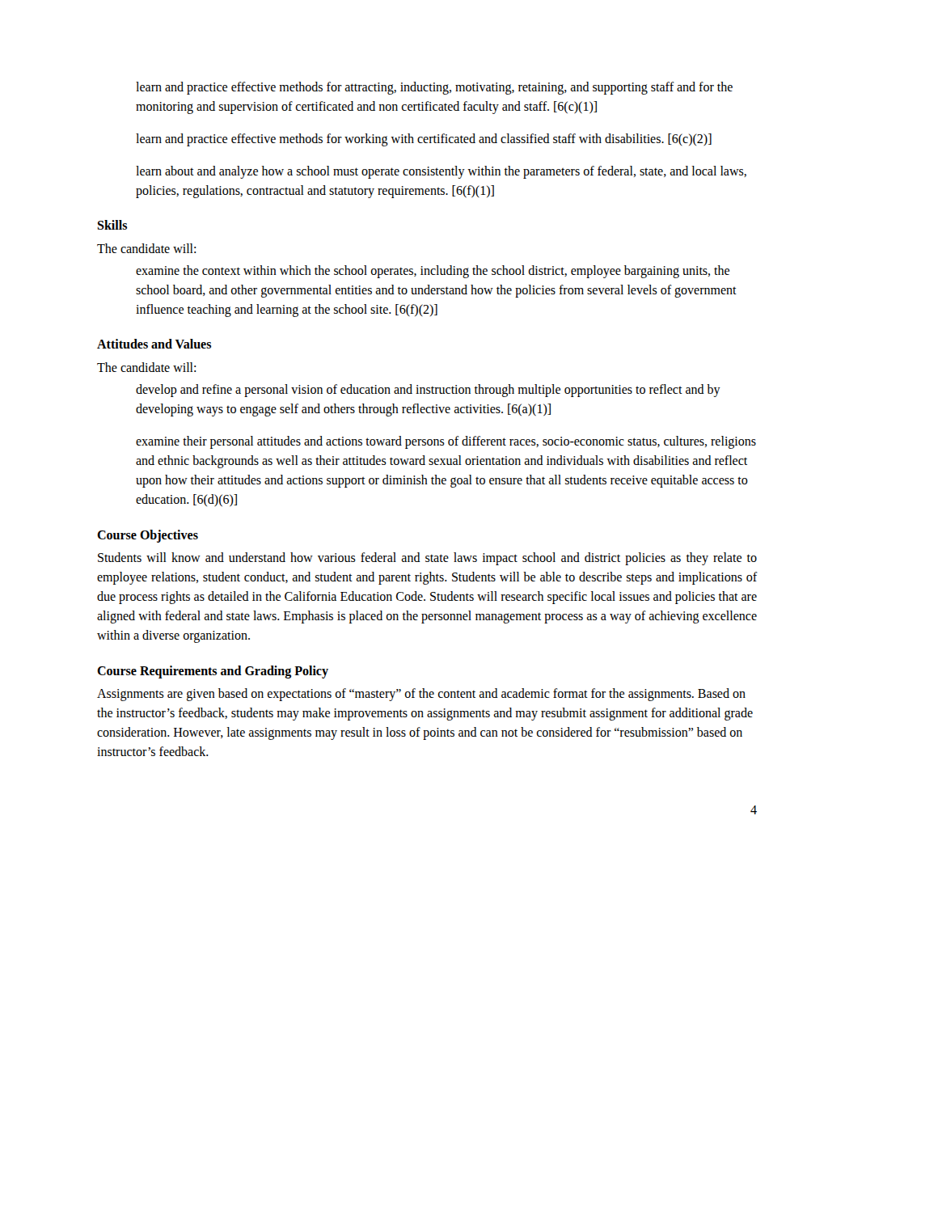learn and practice effective methods for attracting, inducting, motivating, retaining, and supporting staff and for the monitoring and supervision of certificated and non certificated faculty and staff. [6(c)(1)]
learn and practice effective methods for working with certificated and classified staff with disabilities. [6(c)(2)]
learn about and analyze how a school must operate consistently within the parameters of federal, state, and local laws, policies, regulations, contractual and statutory requirements. [6(f)(1)]
Skills
The candidate will:
examine the context within which the school operates, including the school district, employee bargaining units, the school board, and other governmental entities and to understand how the policies from several levels of government influence teaching and learning at the school site. [6(f)(2)]
Attitudes and Values
The candidate will:
develop and refine a personal vision of education and instruction through multiple opportunities to reflect and by developing ways to engage self and others through reflective activities. [6(a)(1)]
examine their personal attitudes and actions toward persons of different races, socio-economic status, cultures, religions and ethnic backgrounds as well as their attitudes toward sexual orientation and individuals with disabilities and reflect upon how their attitudes and actions support or diminish the goal to ensure that all students receive equitable access to education. [6(d)(6)]
Course Objectives
Students will know and understand how various federal and state laws impact school and district policies as they relate to employee relations, student conduct, and student and parent rights. Students will be able to describe steps and implications of due process rights as detailed in the California Education Code. Students will research specific local issues and policies that are aligned with federal and state laws. Emphasis is placed on the personnel management process as a way of achieving excellence within a diverse organization.
Course Requirements and Grading Policy
Assignments are given based on expectations of “mastery” of the content and academic format for the assignments. Based on the instructor’s feedback, students may make improvements on assignments and may resubmit assignment for additional grade consideration. However, late assignments may result in loss of points and can not be considered for “resubmission” based on instructor’s feedback.
4